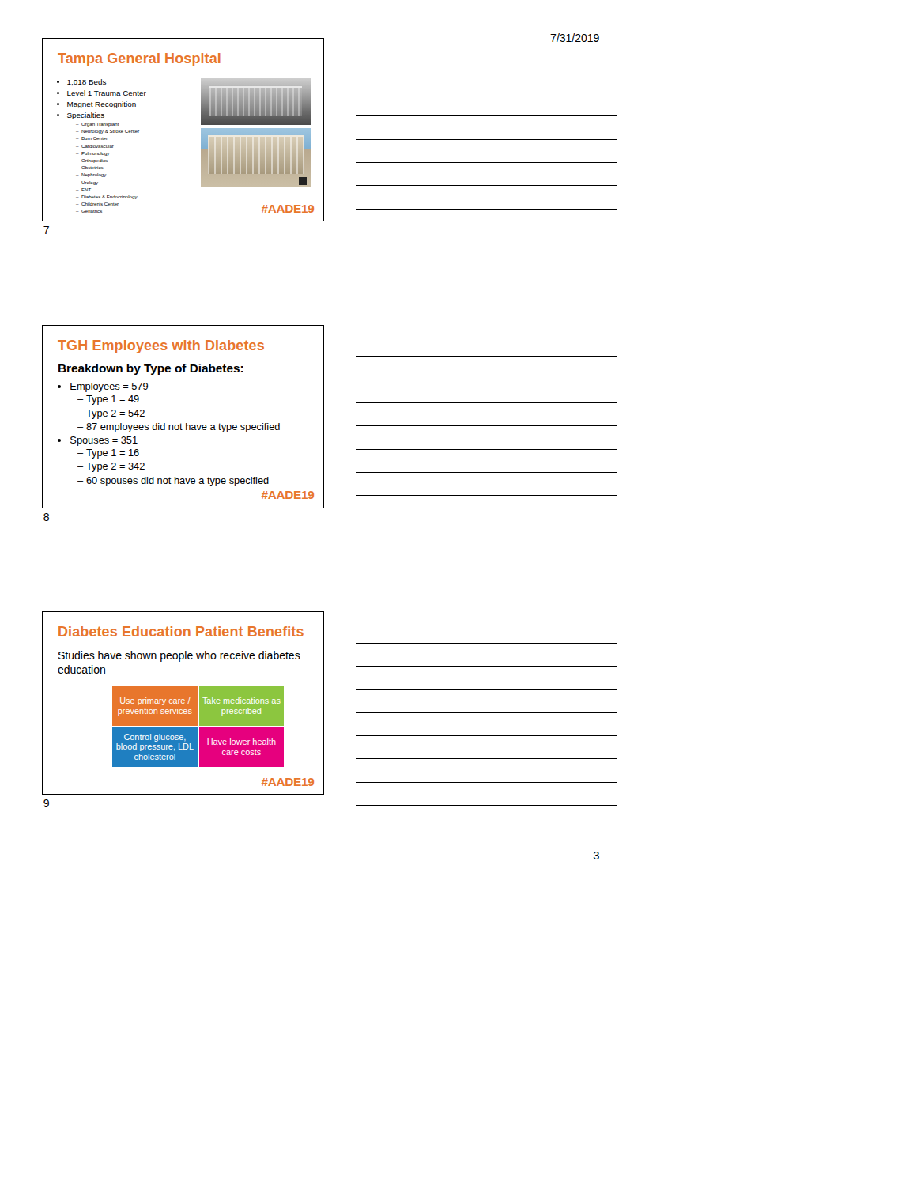7/31/2019
Tampa General Hospital
1,018 Beds
Level 1 Trauma Center
Magnet Recognition
Specialties
Organ Transplant
Neurology & Stroke Center
Burn Center
Cardiovascular
Pulmonology
Orthopedics
Obstetrics
Nephrology
Urology
ENT
Diabetes & Endocrinology
Children's Center
Geriatrics
#AADE 19
7
TGH Employees with Diabetes
Breakdown by Type of Diabetes:
Employees = 579
Type 1 = 49
Type 2 = 542
87 employees did not have a type specified
Spouses = 351
Type 1 = 16
Type 2 = 342
60 spouses did not have a type specified
#AADE 19
8
Diabetes Education Patient Benefits
Studies have shown people who receive diabetes education
Use primary care / prevention services
Take medications as prescribed
Control glucose, blood pressure, LDL cholesterol
Have lower health care costs
#AADE 19
9
3